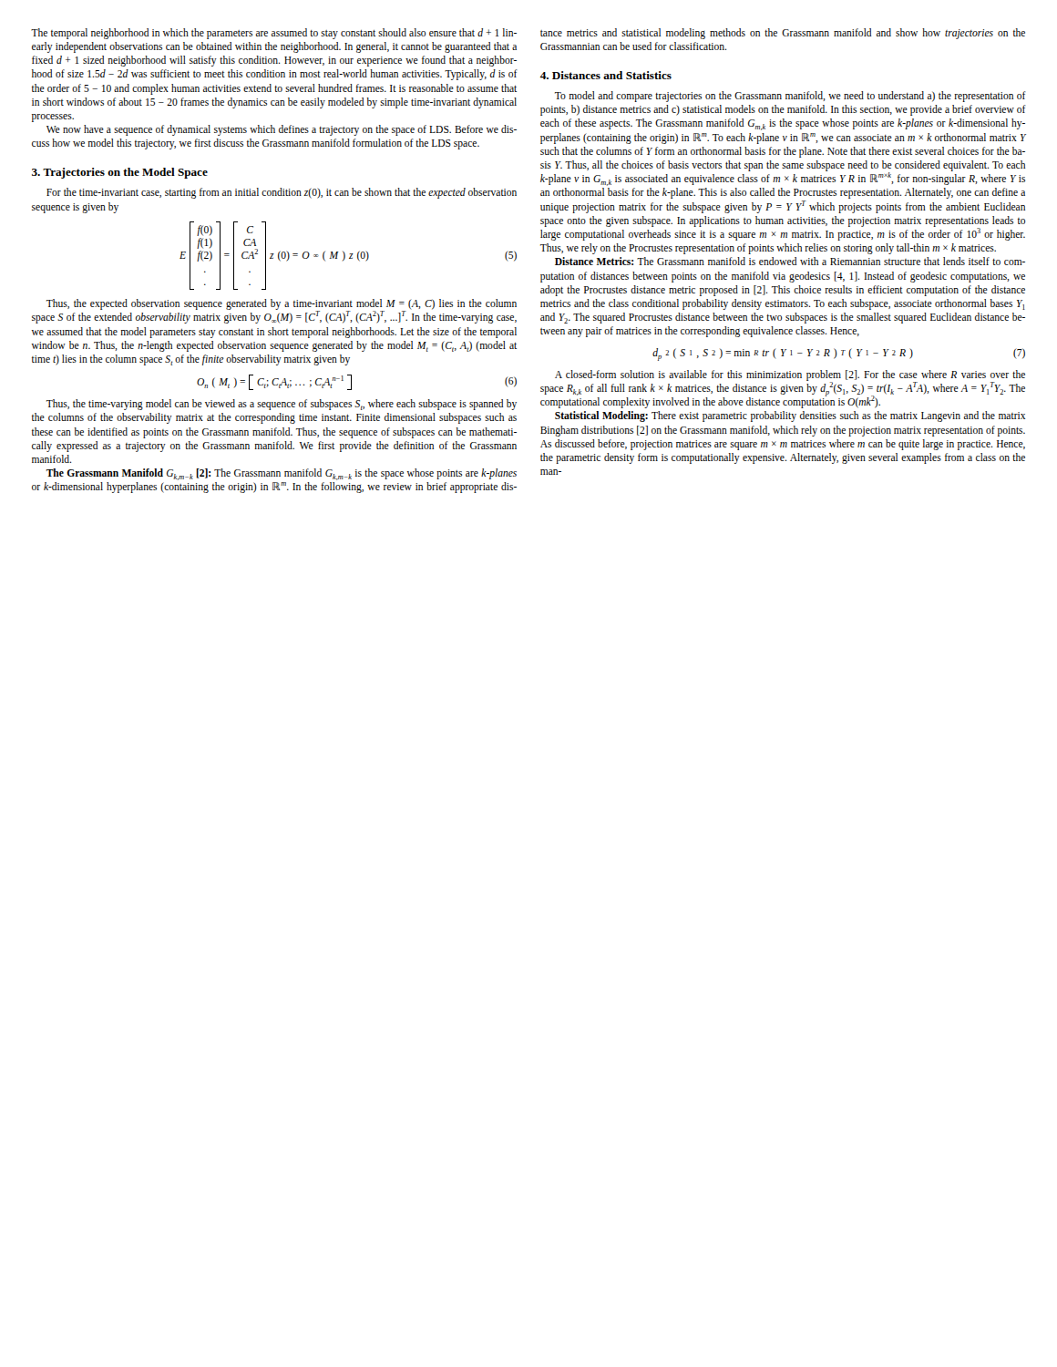The temporal neighborhood in which the parameters are assumed to stay constant should also ensure that d + 1 linearly independent observations can be obtained within the neighborhood. In general, it cannot be guaranteed that a fixed d + 1 sized neighborhood will satisfy this condition. However, in our experience we found that a neighborhood of size 1.5d − 2d was sufficient to meet this condition in most real-world human activities. Typically, d is of the order of 5 − 10 and complex human activities extend to several hundred frames. It is reasonable to assume that in short windows of about 15 − 20 frames the dynamics can be easily modeled by simple time-invariant dynamical processes.
We now have a sequence of dynamical systems which defines a trajectory on the space of LDS. Before we discuss how we model this trajectory, we first discuss the Grassmann manifold formulation of the LDS space.
3. Trajectories on the Model Space
For the time-invariant case, starting from an initial condition z(0), it can be shown that the expected observation sequence is given by
E f(0) f(1) f(2) . . = C CA CA2 . . z(0) = O∞(M)z(0) (5)
Thus, the expected observation sequence generated by a time-invariant model M = (A, C) lies in the column space S of the extended observability matrix given by O∞(M) = [CT, (CA)T, (CA2)T, ...]T. In the time-varying case, we assumed that the model parameters stay constant in short temporal neighborhoods. Let the size of the temporal window be n. Thus, the n-length expected observation sequence generated by the model Mt = (Ct, At) (model at time t) lies in the column space St of the finite observability matrix given by
On(Mt) = Ct; CtAt; ... ; CtAtn−1 (6)
Thus, the time-varying model can be viewed as a sequence of subspaces St, where each subspace is spanned by the columns of the observability matrix at the corresponding time instant. Finite dimensional subspaces such as these can be identified as points on the Grassmann manifold. Thus, the sequence of subspaces can be mathematically expressed as a trajectory on the Grassmann manifold. We first provide the definition of the Grassmann manifold.
The Grassmann Manifold Gk,m−k [2]: The Grassmann manifold Gk,m−k is the space whose points are k-planes or k-dimensional hyperplanes (containing the origin) in ℝm. In the following, we review in brief appropriate distance metrics and statistical modeling methods on the Grassmann manifold and show how trajectories on the Grassmannian can be used for classification.
4. Distances and Statistics
To model and compare trajectories on the Grassmann manifold, we need to understand a) the representation of points, b) distance metrics and c) statistical models on the manifold. In this section, we provide a brief overview of each of these aspects. The Grassmann manifold Gm,k is the space whose points are k-planes or k-dimensional hyperplanes (containing the origin) in ℝm. To each k-plane ν in ℝm, we can associate an m × k orthonormal matrix Y such that the columns of Y form an orthonormal basis for the plane. Note that there exist several choices for the basis Y. Thus, all the choices of basis vectors that span the same subspace need to be considered equivalent. To each k-plane ν in Gm,k is associated an equivalence class of m × k matrices Y R in ℝm×k, for non-singular R, where Y is an orthonormal basis for the k-plane. This is also called the Procrustes representation. Alternately, one can define a unique projection matrix for the subspace given by P = Y YT which projects points from the ambient Euclidean space onto the given subspace. In applications to human activities, the projection matrix representations leads to large computational overheads since it is a square m × m matrix. In practice, m is of the order of 103 or higher. Thus, we rely on the Procrustes representation of points which relies on storing only tall-thin m × k matrices.
Distance Metrics: The Grassmann manifold is endowed with a Riemannian structure that lends itself to computation of distances between points on the manifold via geodesics [4, 1]. Instead of geodesic computations, we adopt the Procrustes distance metric proposed in [2]. This choice results in efficient computation of the distance metrics and the class conditional probability density estimators. To each subspace, associate orthonormal bases Y1 and Y2. The squared Procrustes distance between the two subspaces is the smallest squared Euclidean distance between any pair of matrices in the corresponding equivalence classes. Hence,
dp2(S1, S2) = minR tr(Y1 − Y2R)T(Y1 − Y2R) (7)
A closed-form solution is available for this minimization problem [2]. For the case where R varies over the space Rk,k of all full rank k × k matrices, the distance is given by dp2(S1, S2) = tr(Ik − ATA), where A = Y1TY2. The computational complexity involved in the above distance computation is O(mk2).
Statistical Modeling: There exist parametric probability densities such as the matrix Langevin and the matrix Bingham distributions [2] on the Grassmann manifold, which rely on the projection matrix representation of points. As discussed before, projection matrices are square m × m matrices where m can be quite large in practice. Hence, the parametric density form is computationally expensive. Alternately, given several examples from a class on the man-